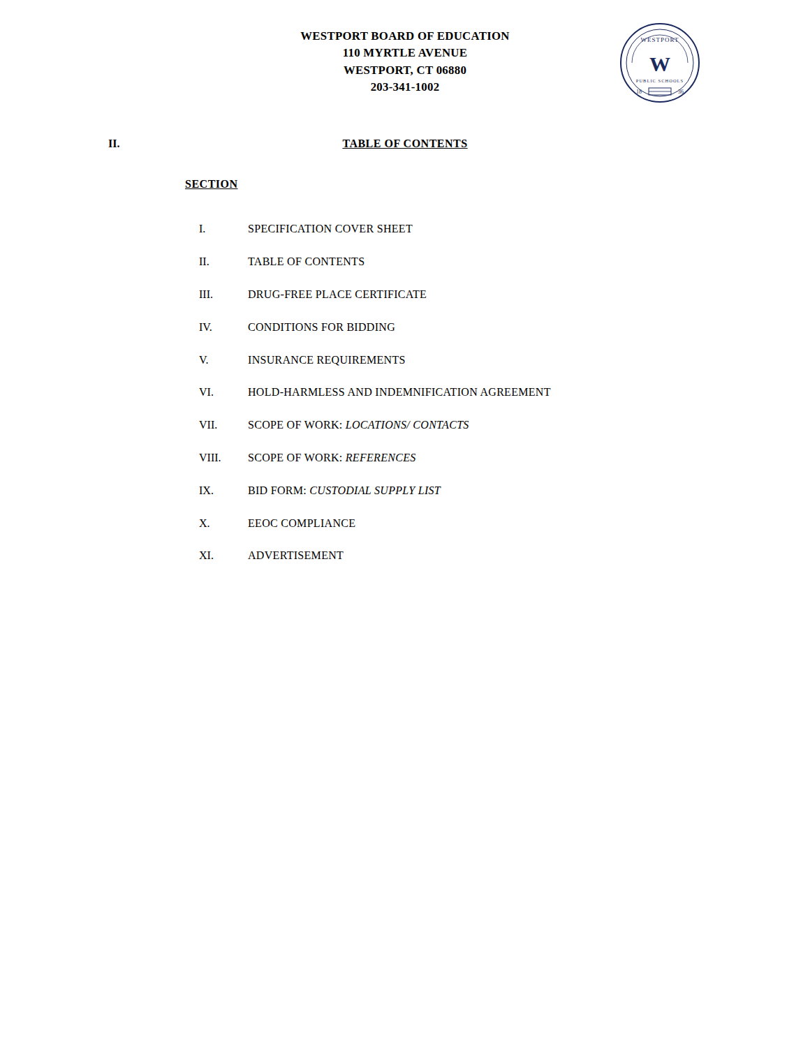WESTPORT W PUBLIC SCHOOLS 18 36
WESTPORT BOARD OF EDUCATION
110 MYRTLE AVENUE
WESTPORT, CT 06880
203-341-1002
II. TABLE OF CONTENTS
SECTION
I. SPECIFICATION COVER SHEET
II. TABLE OF CONTENTS
III. DRUG-FREE PLACE CERTIFICATE
IV. CONDITIONS FOR BIDDING
V. INSURANCE REQUIREMENTS
VI. HOLD-HARMLESS AND INDEMNIFICATION AGREEMENT
VII. SCOPE OF WORK: LOCATIONS/ CONTACTS
VIII. SCOPE OF WORK: REFERENCES
IX. BID FORM: CUSTODIAL SUPPLY LIST
X. EEOC COMPLIANCE
XI. ADVERTISEMENT